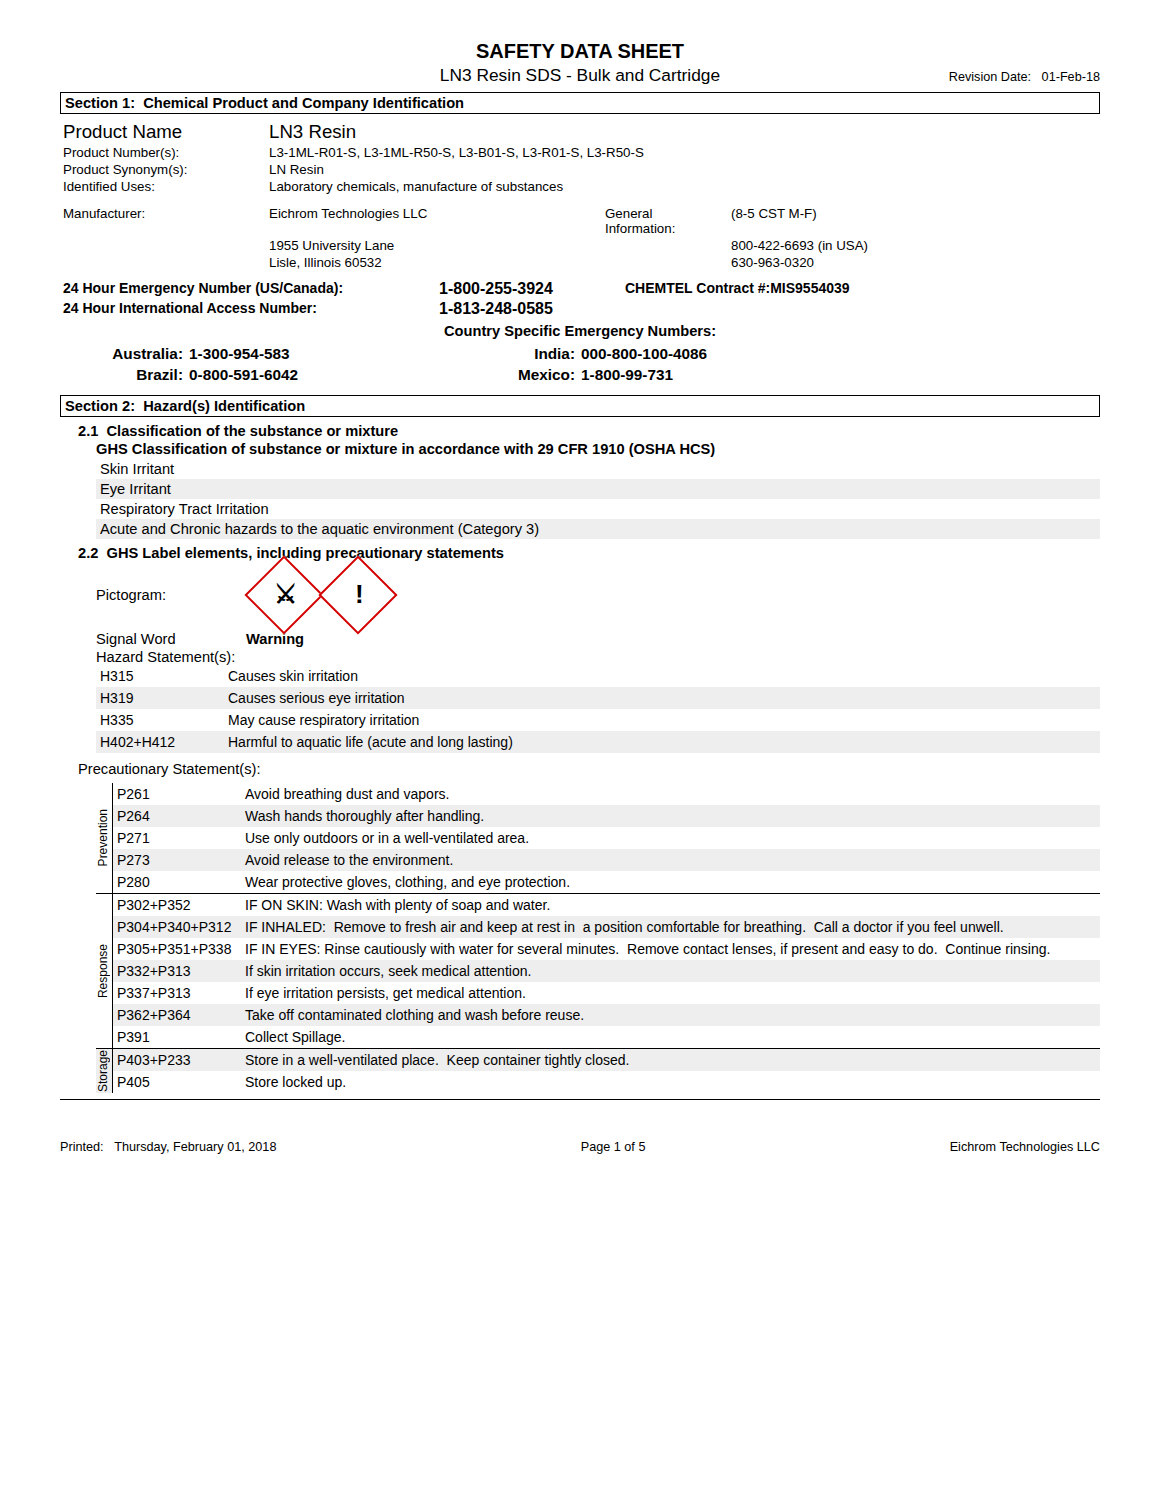SAFETY DATA SHEET
LN3 Resin SDS - Bulk and Cartridge
Revision Date: 01-Feb-18
Section 1: Chemical Product and Company Identification
| Product Name | LN3 Resin |
| Product Number(s): | L3-1ML-R01-S, L3-1ML-R50-S, L3-B01-S, L3-R01-S, L3-R50-S |
| Product Synonym(s): | LN Resin |
| Identified Uses: | Laboratory chemicals, manufacture of substances |
| Manufacturer: | Eichrom Technologies LLC | General Information: | (8-5 CST M-F) |
| | 1955 University Lane | | 800-422-6693 (in USA) |
| | Lisle, Illinois 60532 | | 630-963-0320 |
| 24 Hour Emergency Number (US/Canada): | 1-800-255-3924 | CHEMTEL Contract #:MIS9554039 |
| 24 Hour International Access Number: | 1-813-248-0585 | |
Country Specific Emergency Numbers:
| Australia: | 1-300-954-583 | India: | 000-800-100-4086 |
| Brazil: | 0-800-591-6042 | Mexico: | 1-800-99-731 |
Section 2: Hazard(s) Identification
2.1 Classification of the substance or mixture
GHS Classification of substance or mixture in accordance with 29 CFR 1910 (OSHA HCS)
Skin Irritant
Eye Irritant
Respiratory Tract Irritation
Acute and Chronic hazards to the aquatic environment (Category 3)
2.2 GHS Label elements, including precautionary statements
Pictogram:
⚔ !
Signal Word Warning
Hazard Statement(s):
| H315 | Causes skin irritation |
| H319 | Causes serious eye irritation |
| H335 | May cause respiratory irritation |
| H402+H412 | Harmful to aquatic life (acute and long lasting) |
Precautionary Statement(s):
| Prevention | P261 | Avoid breathing dust and vapors. |
| P264 | Wash hands thoroughly after handling. |
| P271 | Use only outdoors or in a well-ventilated area. |
| P273 | Avoid release to the environment. |
| P280 | Wear protective gloves, clothing, and eye protection. |
| Response | P302+P352 | IF ON SKIN: Wash with plenty of soap and water. |
| P304+P340+P312 | IF INHALED: Remove to fresh air and keep at rest in a position comfortable for breathing. Call a doctor if you feel unwell. |
| P305+P351+P338 | IF IN EYES: Rinse cautiously with water for several minutes. Remove contact lenses, if present and easy to do. Continue rinsing. |
| P332+P313 | If skin irritation occurs, seek medical attention. |
| P337+P313 | If eye irritation persists, get medical attention. |
| P362+P364 | Take off contaminated clothing and wash before reuse. |
| P391 | Collect Spillage. |
| Storage | P403+P233 | Store in a well-ventilated place. Keep container tightly closed. |
| P405 | Store locked up. |
Printed: Thursday, February 01, 2018
Page 1 of 5
Eichrom Technologies LLC